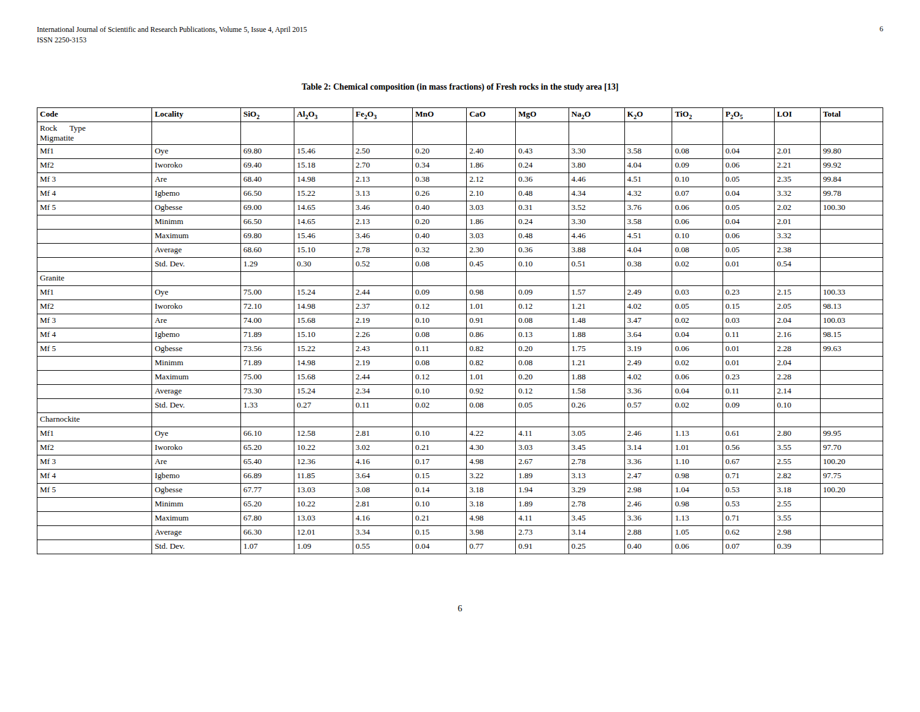International Journal of Scientific and Research Publications, Volume 5, Issue 4, April 2015
ISSN 2250-3153
6
Table 2: Chemical composition (in mass fractions) of Fresh rocks in the study area [13]
| Code | Locality | SiO 2 | Al 2 O 3 | Fe 2 O 3 | MnO | CaO | MgO | Na 2 O | K 2 O | TiO 2 | P 2 O 5 | LOI | Total |
| --- | --- | --- | --- | --- | --- | --- | --- | --- | --- | --- | --- | --- | --- |
| Rock Type Migmatite | | | | | | | | | | | | | |
| Mf1 | Oye | 69.80 | 15.46 | 2.50 | 0.20 | 2.40 | 0.43 | 3.30 | 3.58 | 0.08 | 0.04 | 2.01 | 99.80 |
| Mf2 | Iworoko | 69.40 | 15.18 | 2.70 | 0.34 | 1.86 | 0.24 | 3.80 | 4.04 | 0.09 | 0.06 | 2.21 | 99.92 |
| Mf 3 | Are | 68.40 | 14.98 | 2.13 | 0.38 | 2.12 | 0.36 | 4.46 | 4.51 | 0.10 | 0.05 | 2.35 | 99.84 |
| Mf 4 | Igbemo | 66.50 | 15.22 | 3.13 | 0.26 | 2.10 | 0.48 | 4.34 | 4.32 | 0.07 | 0.04 | 3.32 | 99.78 |
| Mf 5 | Ogbesse | 69.00 | 14.65 | 3.46 | 0.40 | 3.03 | 0.31 | 3.52 | 3.76 | 0.06 | 0.05 | 2.02 | 100.30 |
| | Minimm | 66.50 | 14.65 | 2.13 | 0.20 | 1.86 | 0.24 | 3.30 | 3.58 | 0.06 | 0.04 | 2.01 | |
| | Maximum | 69.80 | 15.46 | 3.46 | 0.40 | 3.03 | 0.48 | 4.46 | 4.51 | 0.10 | 0.06 | 3.32 | |
| | Average | 68.60 | 15.10 | 2.78 | 0.32 | 2.30 | 0.36 | 3.88 | 4.04 | 0.08 | 0.05 | 2.38 | |
| | Std. Dev. | 1.29 | 0.30 | 0.52 | 0.08 | 0.45 | 0.10 | 0.51 | 0.38 | 0.02 | 0.01 | 0.54 | |
| Granite | | | | | | | | | | | | | |
| Mf1 | Oye | 75.00 | 15.24 | 2.44 | 0.09 | 0.98 | 0.09 | 1.57 | 2.49 | 0.03 | 0.23 | 2.15 | 100.33 |
| Mf2 | Iworoko | 72.10 | 14.98 | 2.37 | 0.12 | 1.01 | 0.12 | 1.21 | 4.02 | 0.05 | 0.15 | 2.05 | 98.13 |
| Mf 3 | Are | 74.00 | 15.68 | 2.19 | 0.10 | 0.91 | 0.08 | 1.48 | 3.47 | 0.02 | 0.03 | 2.04 | 100.03 |
| Mf 4 | Igbemo | 71.89 | 15.10 | 2.26 | 0.08 | 0.86 | 0.13 | 1.88 | 3.64 | 0.04 | 0.11 | 2.16 | 98.15 |
| Mf 5 | Ogbesse | 73.56 | 15.22 | 2.43 | 0.11 | 0.82 | 0.20 | 1.75 | 3.19 | 0.06 | 0.01 | 2.28 | 99.63 |
| | Minimm | 71.89 | 14.98 | 2.19 | 0.08 | 0.82 | 0.08 | 1.21 | 2.49 | 0.02 | 0.01 | 2.04 | |
| | Maximum | 75.00 | 15.68 | 2.44 | 0.12 | 1.01 | 0.20 | 1.88 | 4.02 | 0.06 | 0.23 | 2.28 | |
| | Average | 73.30 | 15.24 | 2.34 | 0.10 | 0.92 | 0.12 | 1.58 | 3.36 | 0.04 | 0.11 | 2.14 | |
| | Std. Dev. | 1.33 | 0.27 | 0.11 | 0.02 | 0.08 | 0.05 | 0.26 | 0.57 | 0.02 | 0.09 | 0.10 | |
| Charnockite | | | | | | | | | | | | | |
| Mf1 | Oye | 66.10 | 12.58 | 2.81 | 0.10 | 4.22 | 4.11 | 3.05 | 2.46 | 1.13 | 0.61 | 2.80 | 99.95 |
| Mf2 | Iworoko | 65.20 | 10.22 | 3.02 | 0.21 | 4.30 | 3.03 | 3.45 | 3.14 | 1.01 | 0.56 | 3.55 | 97.70 |
| Mf 3 | Are | 65.40 | 12.36 | 4.16 | 0.17 | 4.98 | 2.67 | 2.78 | 3.36 | 1.10 | 0.67 | 2.55 | 100.20 |
| Mf 4 | Igbemo | 66.89 | 11.85 | 3.64 | 0.15 | 3.22 | 1.89 | 3.13 | 2.47 | 0.98 | 0.71 | 2.82 | 97.75 |
| Mf 5 | Ogbesse | 67.77 | 13.03 | 3.08 | 0.14 | 3.18 | 1.94 | 3.29 | 2.98 | 1.04 | 0.53 | 3.18 | 100.20 |
| | Minimm | 65.20 | 10.22 | 2.81 | 0.10 | 3.18 | 1.89 | 2.78 | 2.46 | 0.98 | 0.53 | 2.55 | |
| | Maximum | 67.80 | 13.03 | 4.16 | 0.21 | 4.98 | 4.11 | 3.45 | 3.36 | 1.13 | 0.71 | 3.55 | |
| | Average | 66.30 | 12.01 | 3.34 | 0.15 | 3.98 | 2.73 | 3.14 | 2.88 | 1.05 | 0.62 | 2.98 | |
| | Std. Dev. | 1.07 | 1.09 | 0.55 | 0.04 | 0.77 | 0.91 | 0.25 | 0.40 | 0.06 | 0.07 | 0.39 | |
6